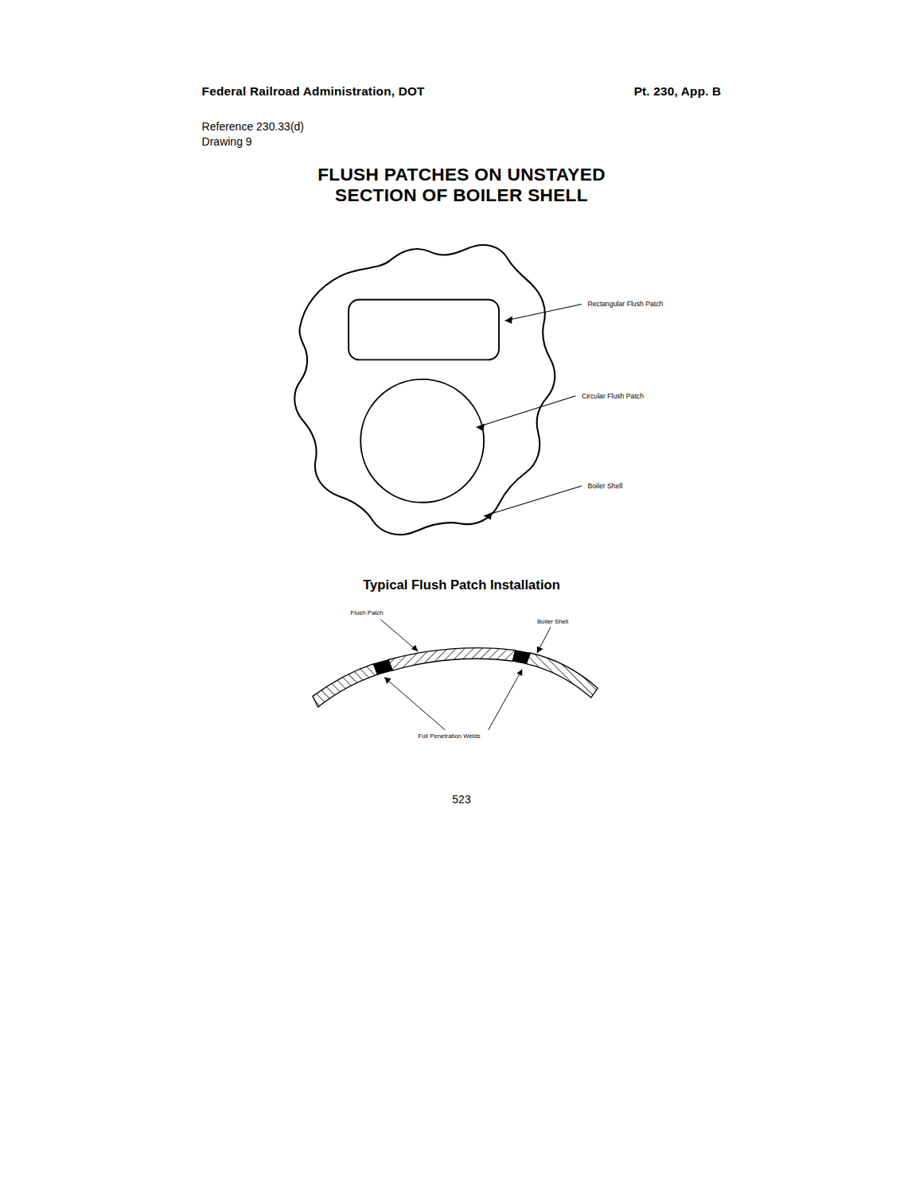Federal Railroad Administration, DOT
Pt. 230, App. B
Reference 230.33(d)
Drawing 9
FLUSH PATCHES ON UNSTAYED
SECTION OF BOILER SHELL
Rectangular Flush Patch Circular Flush Patch Boiler Shell
Typical Flush Patch Installation
Flush Patch Boiler Shell Full Penetration Welds
523